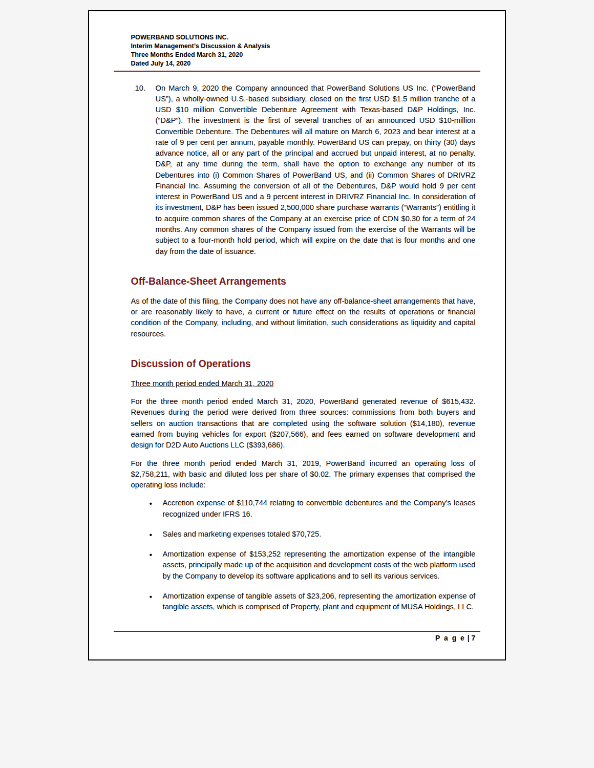POWERBAND SOLUTIONS INC.
Interim Management’s Discussion & Analysis
Three Months Ended March 31, 2020
Dated July 14, 2020
10. On March 9, 2020 the Company announced that PowerBand Solutions US Inc. (“PowerBand US”), a wholly-owned U.S.-based subsidiary, closed on the first USD $1.5 million tranche of a USD $10 million Convertible Debenture Agreement with Texas-based D&P Holdings, Inc. (“D&P”). The investment is the first of several tranches of an announced USD $10-million Convertible Debenture. The Debentures will all mature on March 6, 2023 and bear interest at a rate of 9 per cent per annum, payable monthly. PowerBand US can prepay, on thirty (30) days advance notice, all or any part of the principal and accrued but unpaid interest, at no penalty. D&P, at any time during the term, shall have the option to exchange any number of its Debentures into (i) Common Shares of PowerBand US, and (ii) Common Shares of DRIVRZ Financial Inc. Assuming the conversion of all of the Debentures, D&P would hold 9 per cent interest in PowerBand US and a 9 percent interest in DRIVRZ Financial Inc. In consideration of its investment, D&P has been issued 2,500,000 share purchase warrants (“Warrants”) entitling it to acquire common shares of the Company at an exercise price of CDN $0.30 for a term of 24 months. Any common shares of the Company issued from the exercise of the Warrants will be subject to a four-month hold period, which will expire on the date that is four months and one day from the date of issuance.
Off-Balance-Sheet Arrangements
As of the date of this filing, the Company does not have any off-balance-sheet arrangements that have, or are reasonably likely to have, a current or future effect on the results of operations or financial condition of the Company, including, and without limitation, such considerations as liquidity and capital resources.
Discussion of Operations
Three month period ended March 31, 2020
For the three month period ended March 31, 2020, PowerBand generated revenue of $615,432. Revenues during the period were derived from three sources: commissions from both buyers and sellers on auction transactions that are completed using the software solution ($14,180), revenue earned from buying vehicles for export ($207,566), and fees earned on software development and design for D2D Auto Auctions LLC ($393,686).
For the three month period ended March 31, 2019, PowerBand incurred an operating loss of $2,758,211, with basic and diluted loss per share of $0.02. The primary expenses that comprised the operating loss include:
Accretion expense of $110,744 relating to convertible debentures and the Company’s leases recognized under IFRS 16.
Sales and marketing expenses totaled $70,725.
Amortization expense of $153,252 representing the amortization expense of the intangible assets, principally made up of the acquisition and development costs of the web platform used by the Company to develop its software applications and to sell its various services.
Amortization expense of tangible assets of $23,206, representing the amortization expense of tangible assets, which is comprised of Property, plant and equipment of MUSA Holdings, LLC.
P a g e | 7